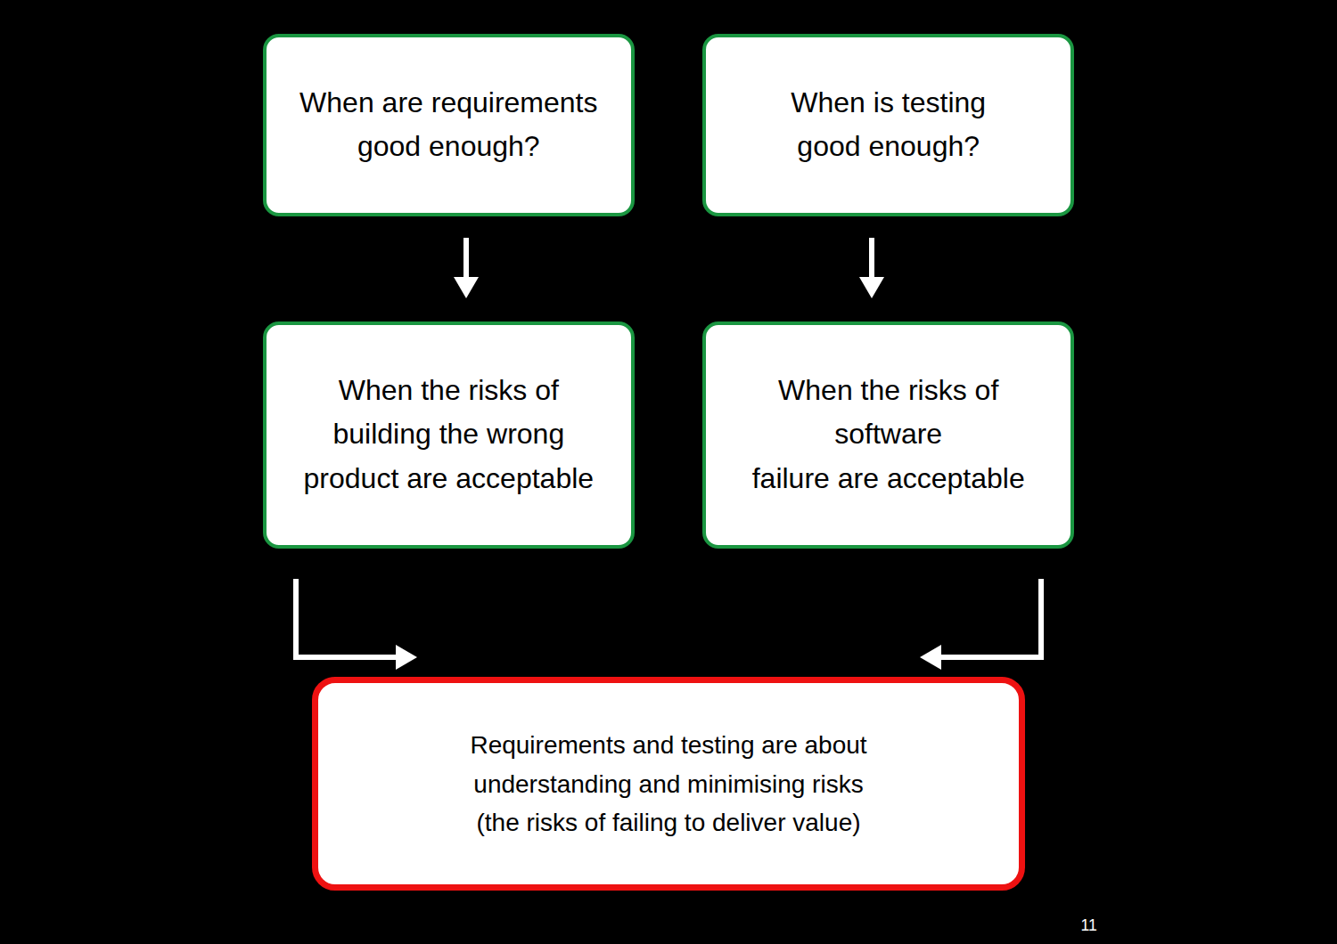When are requirements
good enough?
When is testing
good enough?
When the risks of
building the wrong
product are acceptable
When the risks of software
failure are acceptable
Requirements and testing are about
understanding and minimising risks
(the risks of failing to deliver value)
11